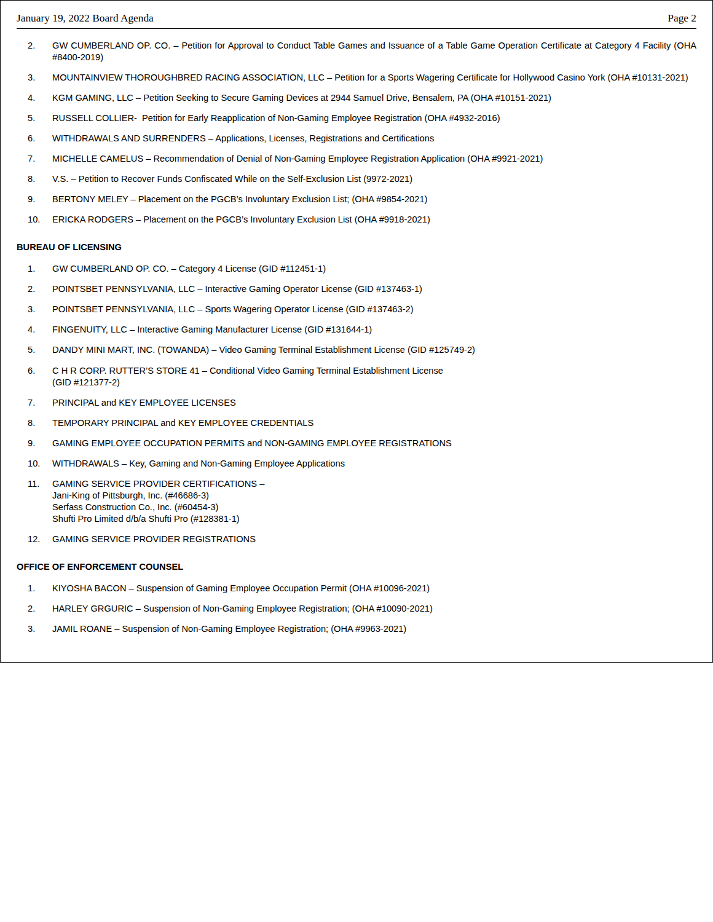January 19, 2022 Board Agenda
Page 2
2. GW CUMBERLAND OP. CO. – Petition for Approval to Conduct Table Games and Issuance of a Table Game Operation Certificate at Category 4 Facility (OHA #8400-2019)
3. MOUNTAINVIEW THOROUGHBRED RACING ASSOCIATION, LLC – Petition for a Sports Wagering Certificate for Hollywood Casino York (OHA #10131-2021)
4. KGM GAMING, LLC – Petition Seeking to Secure Gaming Devices at 2944 Samuel Drive, Bensalem, PA (OHA #10151-2021)
5. RUSSELL COLLIER- Petition for Early Reapplication of Non-Gaming Employee Registration (OHA #4932-2016)
6. WITHDRAWALS AND SURRENDERS – Applications, Licenses, Registrations and Certifications
7. MICHELLE CAMELUS – Recommendation of Denial of Non-Gaming Employee Registration Application (OHA #9921-2021)
8. V.S. – Petition to Recover Funds Confiscated While on the Self-Exclusion List (9972-2021)
9. BERTONY MELEY – Placement on the PGCB’s Involuntary Exclusion List; (OHA #9854-2021)
10. ERICKA RODGERS – Placement on the PGCB’s Involuntary Exclusion List (OHA #9918-2021)
BUREAU OF LICENSING
1. GW CUMBERLAND OP. CO. – Category 4 License (GID #112451-1)
2. POINTSBET PENNSYLVANIA, LLC – Interactive Gaming Operator License (GID #137463-1)
3. POINTSBET PENNSYLVANIA, LLC – Sports Wagering Operator License (GID #137463-2)
4. FINGENUITY, LLC – Interactive Gaming Manufacturer License (GID #131644-1)
5. DANDY MINI MART, INC. (TOWANDA) – Video Gaming Terminal Establishment License (GID #125749-2)
6. C H R CORP. RUTTER’S STORE 41 – Conditional Video Gaming Terminal Establishment License
(GID #121377-2)
7. PRINCIPAL and KEY EMPLOYEE LICENSES
8. TEMPORARY PRINCIPAL and KEY EMPLOYEE CREDENTIALS
9. GAMING EMPLOYEE OCCUPATION PERMITS and NON-GAMING EMPLOYEE REGISTRATIONS
10. WITHDRAWALS – Key, Gaming and Non-Gaming Employee Applications
11. GAMING SERVICE PROVIDER CERTIFICATIONS –
Jani-King of Pittsburgh, Inc. (#46686-3)
Serfass Construction Co., Inc. (#60454-3)
Shufti Pro Limited d/b/a Shufti Pro (#128381-1)
12. GAMING SERVICE PROVIDER REGISTRATIONS
OFFICE OF ENFORCEMENT COUNSEL
1. KIYOSHA BACON – Suspension of Gaming Employee Occupation Permit (OHA #10096-2021)
2. HARLEY GRGURIC – Suspension of Non-Gaming Employee Registration; (OHA #10090-2021)
3. JAMIL ROANE – Suspension of Non-Gaming Employee Registration; (OHA #9963-2021)